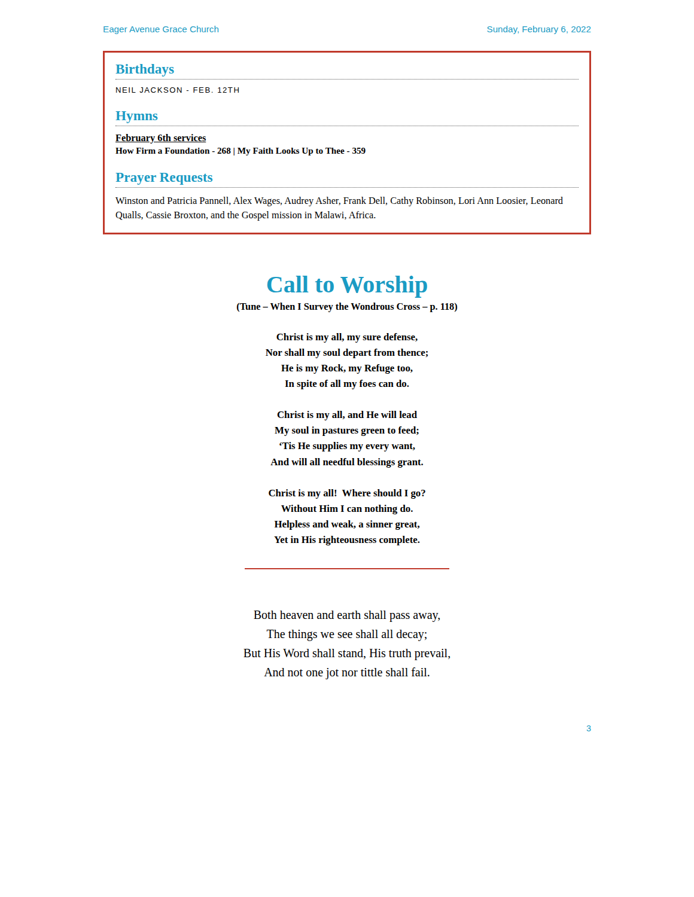Eager Avenue Grace Church Sunday, February 6, 2022
Birthdays
Neil Jackson - Feb. 12th
Hymns
February 6th services
How Firm a Foundation - 268 | My Faith Looks Up to Thee - 359
Prayer Requests
Winston and Patricia Pannell, Alex Wages, Audrey Asher, Frank Dell, Cathy Robinson, Lori Ann Loosier, Leonard Qualls, Cassie Broxton, and the Gospel mission in Malawi, Africa.
Call to Worship
(Tune – When I Survey the Wondrous Cross – p. 118)
Christ is my all, my sure defense,
Nor shall my soul depart from thence;
He is my Rock, my Refuge too,
In spite of all my foes can do.
Christ is my all, and He will lead
My soul in pastures green to feed;
‘Tis He supplies my every want,
And will all needful blessings grant.
Christ is my all! Where should I go?
Without Him I can nothing do.
Helpless and weak, a sinner great,
Yet in His righteousness complete.
Both heaven and earth shall pass away,
The things we see shall all decay;
But His Word shall stand, His truth prevail,
And not one jot nor tittle shall fail.
3